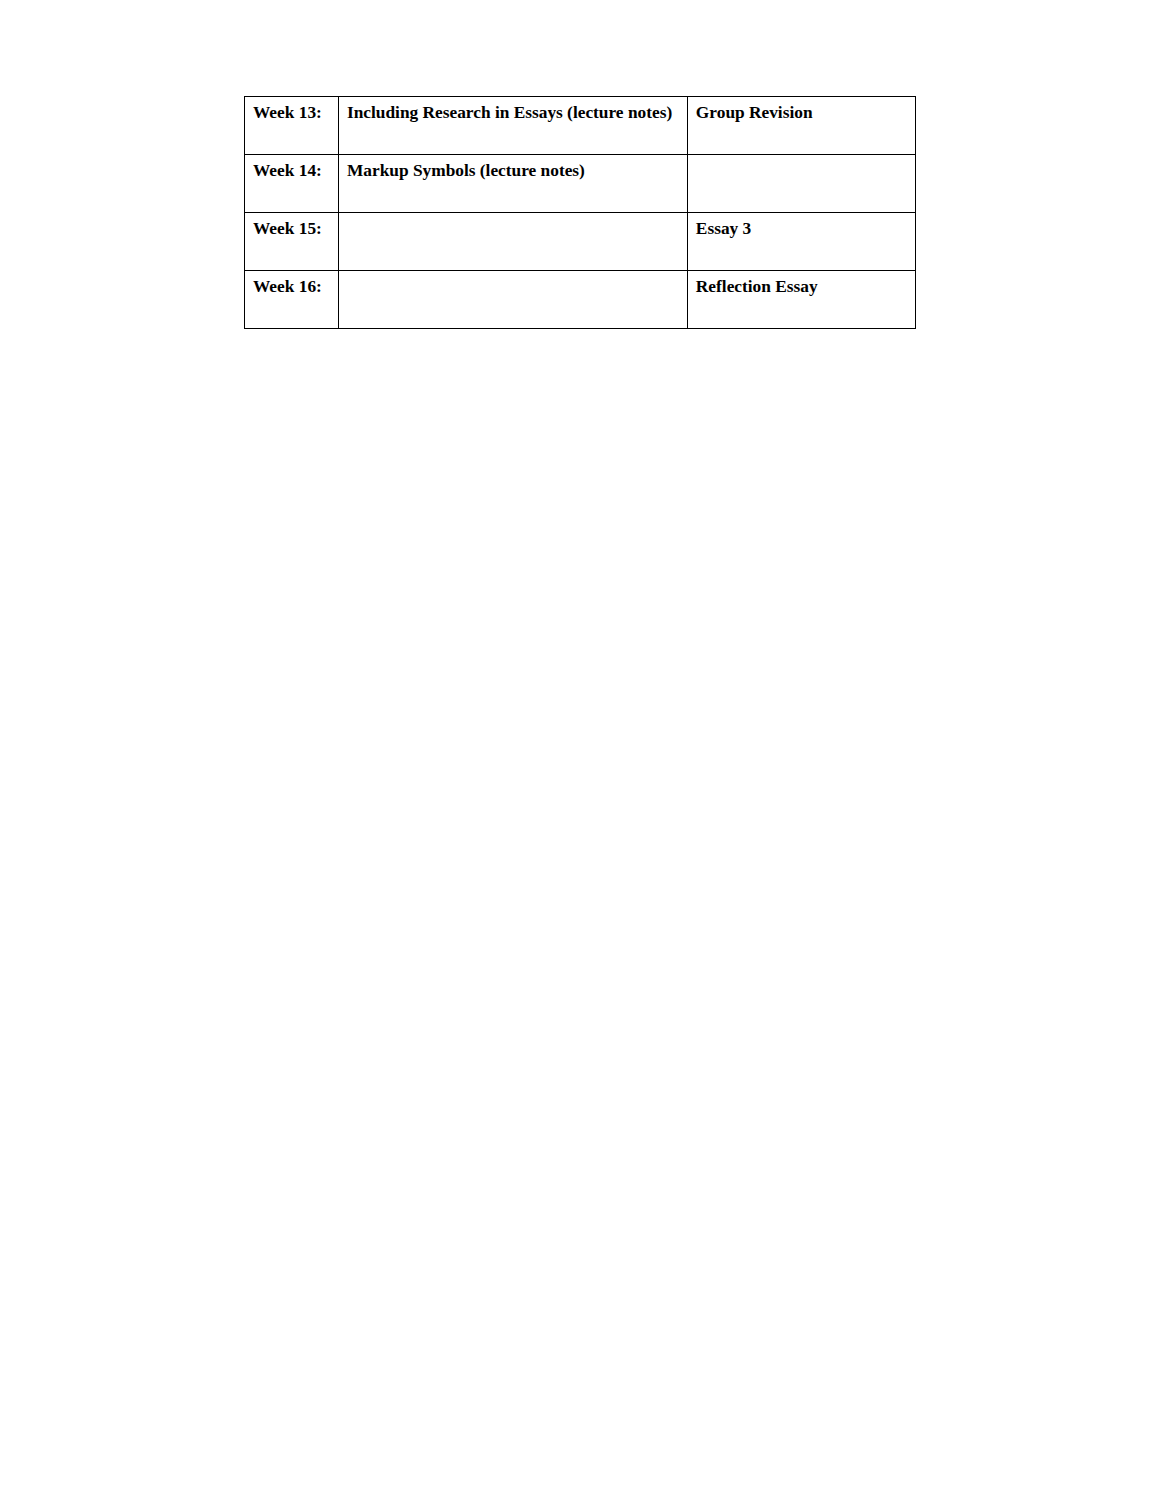| Week 13: | Including Research in Essays (lecture notes) | Group Revision |
| Week 14: | Markup Symbols (lecture notes) | |
| Week 15: | | Essay 3 |
| Week 16: | | Reflection Essay |